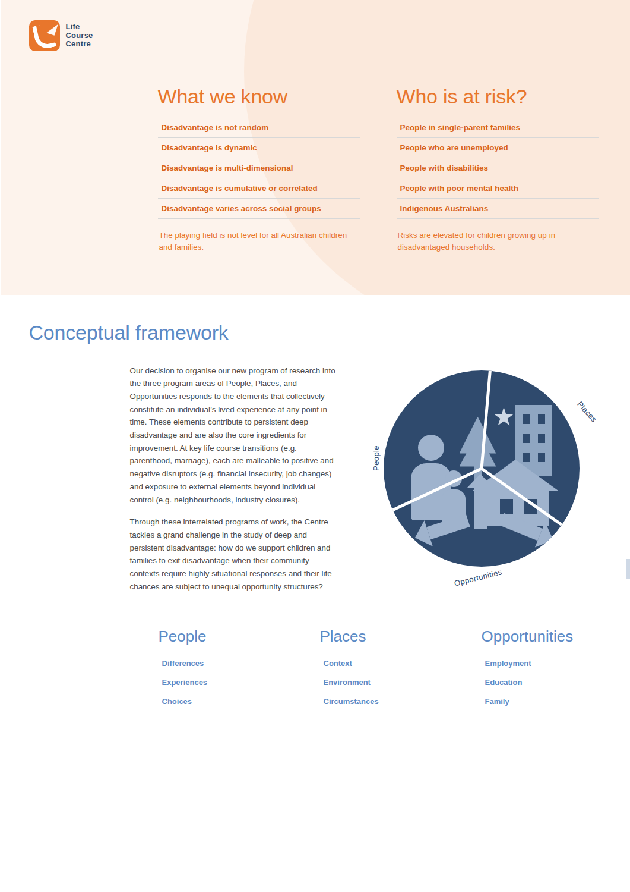Life
Course
Centre
What we know
Disadvantage is not random
Disadvantage is dynamic
Disadvantage is multi-dimensional
Disadvantage is cumulative or correlated
Disadvantage varies across social groups
The playing field is not level for all Australian children and families.
Who is at risk?
People in single-parent families
People who are unemployed
People with disabilities
People with poor mental health
Indigenous Australians
Risks are elevated for children growing up in disadvantaged households.
Conceptual framework
Our decision to organise our new program of research into the three program areas of People, Places, and Opportunities responds to the elements that collectively constitute an individual’s lived experience at any point in time. These elements contribute to persistent deep disadvantage and are also the core ingredients for improvement. At key life course transitions (e.g. parenthood, marriage), each are malleable to positive and negative disruptors (e.g. financial insecurity, job changes) and exposure to external elements beyond individual control (e.g. neighbourhoods, industry closures).
Through these interrelated programs of work, the Centre tackles a grand challenge in the study of deep and persistent disadvantage: how do we support children and families to exit disadvantage when their community contexts require highly situational responses and their life chances are subject to unequal opportunity structures?
People Places Opportunities
People
Differences
Experiences
Choices
Places
Context
Environment
Circumstances
Opportunities
Employment
Education
Family